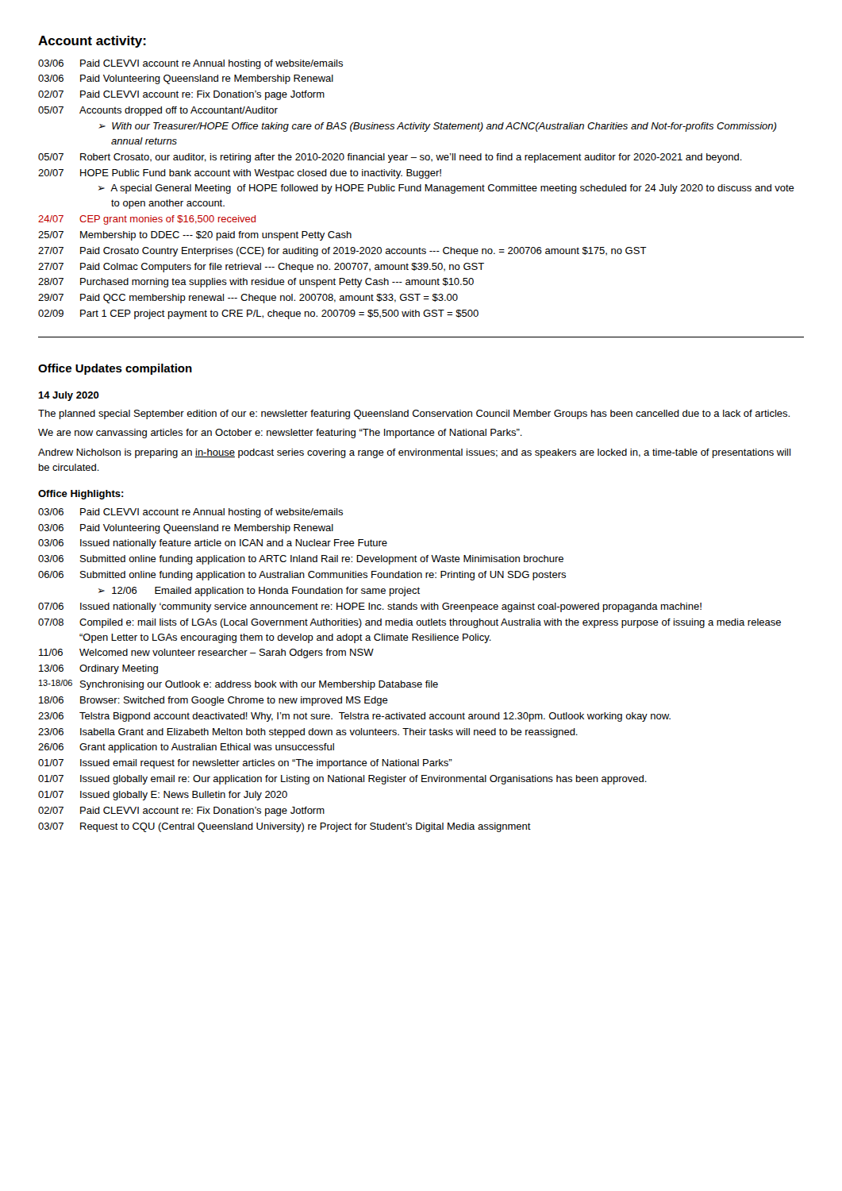Account activity:
| 03/06 | Paid CLEVVI account re Annual hosting of website/emails |
| 03/06 | Paid Volunteering Queensland re Membership Renewal |
| 02/07 | Paid CLEVVI account re: Fix Donation’s page Jotform |
| 05/07 | Accounts dropped off to Accountant/Auditor |
| | ➢ With our Treasurer/HOPE Office taking care of BAS (Business Activity Statement) and ACNC(Australian Charities and Not-for-profits Commission) annual returns |
| 05/07 | Robert Crosato, our auditor, is retiring after the 2010-2020 financial year – so, we’ll need to find a replacement auditor for 2020-2021 and beyond. |
| 20/07 | HOPE Public Fund bank account with Westpac closed due to inactivity. Bugger! |
| | ➢ A special General Meeting of HOPE followed by HOPE Public Fund Management Committee meeting scheduled for 24 July 2020 to discuss and vote to open another account. |
| 24/07 | CEP grant monies of $16,500 received |
| 25/07 | Membership to DDEC --- $20 paid from unspent Petty Cash |
| 27/07 | Paid Crosato Country Enterprises (CCE) for auditing of 2019-2020 accounts --- Cheque no. = 200706 amount $175, no GST |
| 27/07 | Paid Colmac Computers for file retrieval --- Cheque no. 200707, amount $39.50, no GST |
| 28/07 | Purchased morning tea supplies with residue of unspent Petty Cash --- amount $10.50 |
| 29/07 | Paid QCC membership renewal --- Cheque nol. 200708, amount $33, GST = $3.00 |
| 02/09 | Part 1 CEP project payment to CRE P/L, cheque no. 200709 = $5,500 with GST = $500 |
Office Updates compilation
14 July 2020
The planned special September edition of our e: newsletter featuring Queensland Conservation Council Member Groups has been cancelled due to a lack of articles.
We are now canvassing articles for an October e: newsletter featuring “The Importance of National Parks”.
Andrew Nicholson is preparing an in-house podcast series covering a range of environmental issues; and as speakers are locked in, a time-table of presentations will be circulated.
Office Highlights:
| 03/06 | Paid CLEVVI account re Annual hosting of website/emails |
| 03/06 | Paid Volunteering Queensland re Membership Renewal |
| 03/06 | Issued nationally feature article on ICAN and a Nuclear Free Future |
| 03/06 | Submitted online funding application to ARTC Inland Rail re: Development of Waste Minimisation brochure |
| 06/06 | Submitted online funding application to Australian Communities Foundation re: Printing of UN SDG posters |
| | ➢ 12/06 Emailed application to Honda Foundation for same project |
| 07/06 | Issued nationally ‘community service announcement re: HOPE Inc. stands with Greenpeace against coal-powered propaganda machine! |
| 07/08 | Compiled e: mail lists of LGAs (Local Government Authorities) and media outlets throughout Australia with the express purpose of issuing a media release “Open Letter to LGAs encouraging them to develop and adopt a Climate Resilience Policy. |
| 11/06 | Welcomed new volunteer researcher – Sarah Odgers from NSW |
| 13/06 | Ordinary Meeting |
| 13-18/06 | Synchronising our Outlook e: address book with our Membership Database file |
| 18/06 | Browser: Switched from Google Chrome to new improved MS Edge |
| 23/06 | Telstra Bigpond account deactivated! Why, I’m not sure. Telstra re-activated account around 12.30pm. Outlook working okay now. |
| 23/06 | Isabella Grant and Elizabeth Melton both stepped down as volunteers. Their tasks will need to be reassigned. |
| 26/06 | Grant application to Australian Ethical was unsuccessful |
| 01/07 | Issued email request for newsletter articles on “The importance of National Parks” |
| 01/07 | Issued globally email re: Our application for Listing on National Register of Environmental Organisations has been approved. |
| 01/07 | Issued globally E: News Bulletin for July 2020 |
| 02/07 | Paid CLEVVI account re: Fix Donation’s page Jotform |
| 03/07 | Request to CQU (Central Queensland University) re Project for Student’s Digital Media assignment |